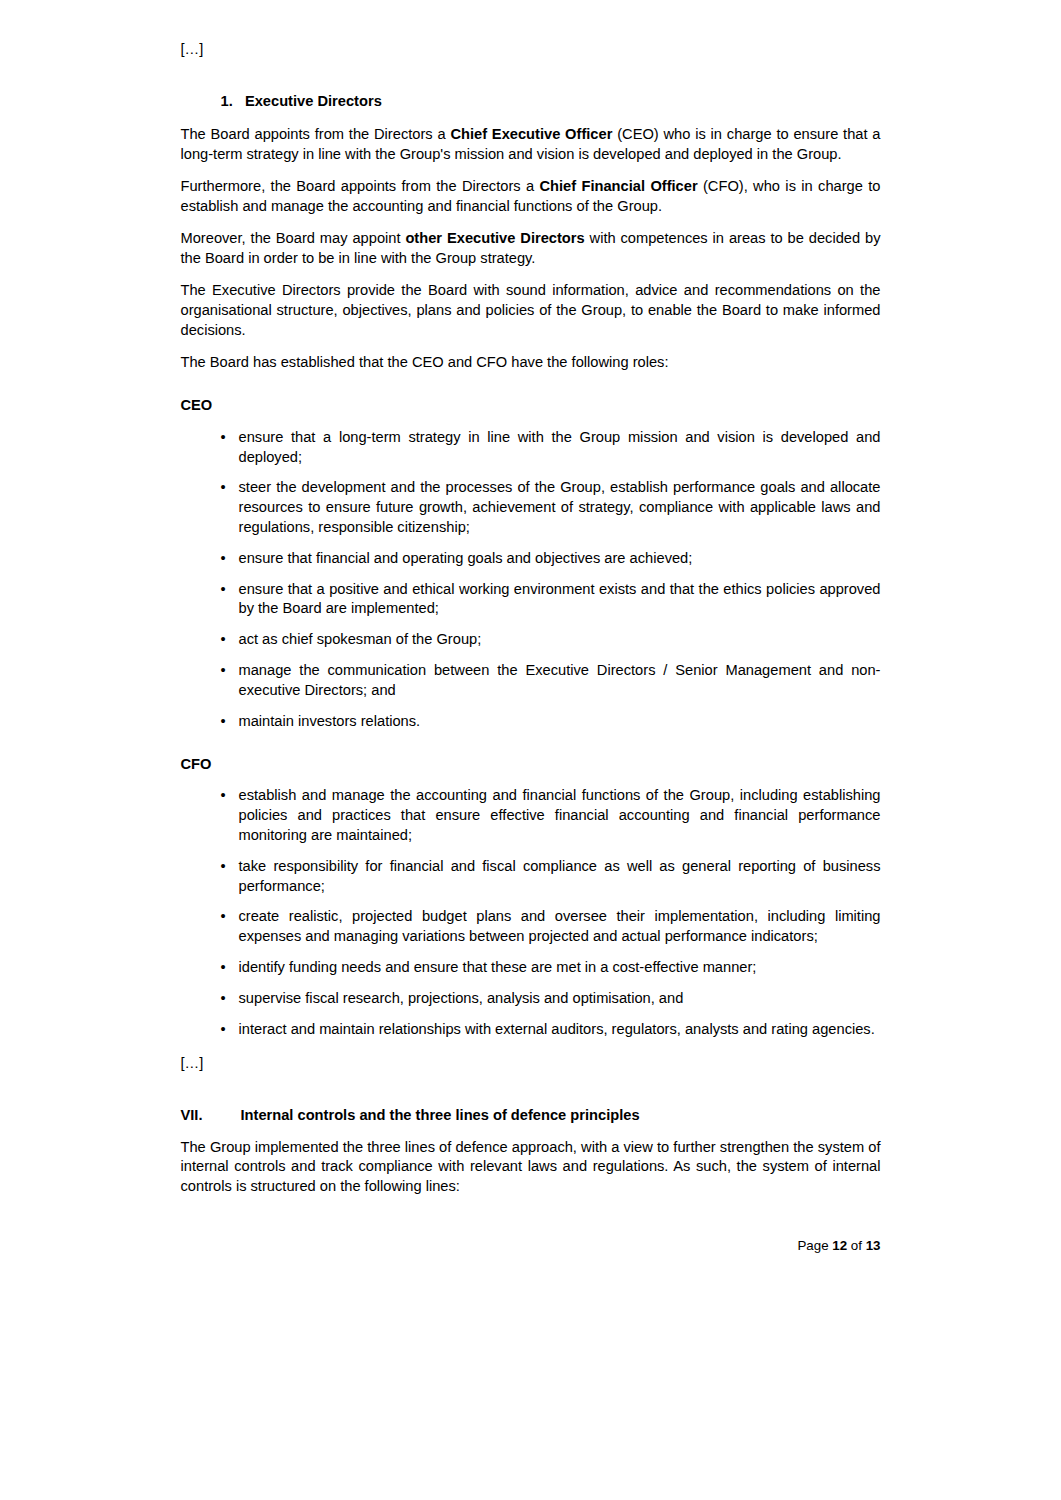[…]
1. Executive Directors
The Board appoints from the Directors a Chief Executive Officer (CEO) who is in charge to ensure that a long-term strategy in line with the Group's mission and vision is developed and deployed in the Group.
Furthermore, the Board appoints from the Directors a Chief Financial Officer (CFO), who is in charge to establish and manage the accounting and financial functions of the Group.
Moreover, the Board may appoint other Executive Directors with competences in areas to be decided by the Board in order to be in line with the Group strategy.
The Executive Directors provide the Board with sound information, advice and recommendations on the organisational structure, objectives, plans and policies of the Group, to enable the Board to make informed decisions.
The Board has established that the CEO and CFO have the following roles:
CEO
ensure that a long-term strategy in line with the Group mission and vision is developed and deployed;
steer the development and the processes of the Group, establish performance goals and allocate resources to ensure future growth, achievement of strategy, compliance with applicable laws and regulations, responsible citizenship;
ensure that financial and operating goals and objectives are achieved;
ensure that a positive and ethical working environment exists and that the ethics policies approved by the Board are implemented;
act as chief spokesman of the Group;
manage the communication between the Executive Directors / Senior Management and non-executive Directors; and
maintain investors relations.
CFO
establish and manage the accounting and financial functions of the Group, including establishing policies and practices that ensure effective financial accounting and financial performance monitoring are maintained;
take responsibility for financial and fiscal compliance as well as general reporting of business performance;
create realistic, projected budget plans and oversee their implementation, including limiting expenses and managing variations between projected and actual performance indicators;
identify funding needs and ensure that these are met in a cost-effective manner;
supervise fiscal research, projections, analysis and optimisation, and
interact and maintain relationships with external auditors, regulators, analysts and rating agencies.
[…]
VII. Internal controls and the three lines of defence principles
The Group implemented the three lines of defence approach, with a view to further strengthen the system of internal controls and track compliance with relevant laws and regulations. As such, the system of internal controls is structured on the following lines:
Page 12 of 13